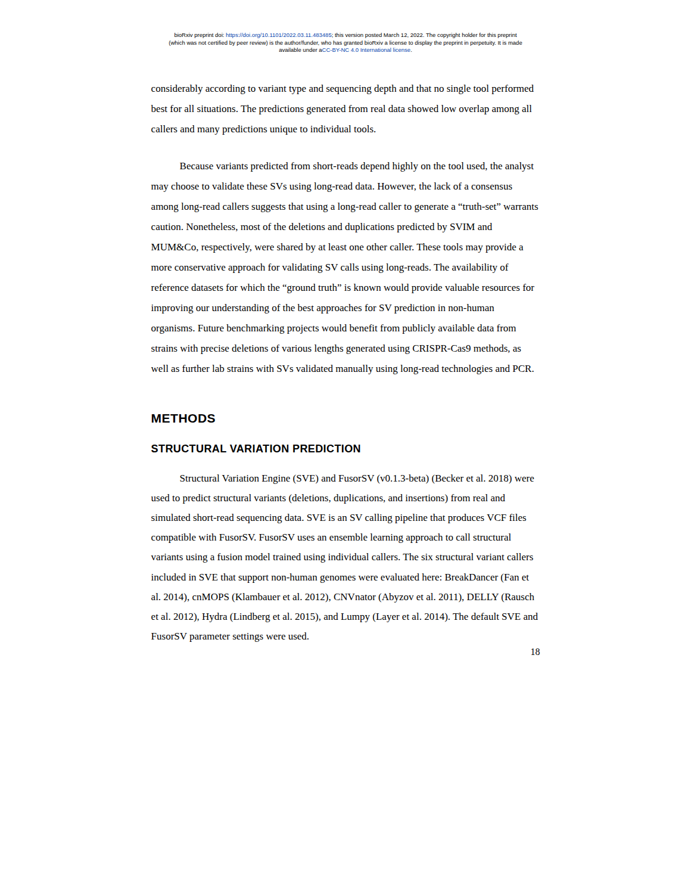bioRxiv preprint doi: https://doi.org/10.1101/2022.03.11.483485; this version posted March 12, 2022. The copyright holder for this preprint (which was not certified by peer review) is the author/funder, who has granted bioRxiv a license to display the preprint in perpetuity. It is made available under aCC-BY-NC 4.0 International license.
considerably according to variant type and sequencing depth and that no single tool performed best for all situations. The predictions generated from real data showed low overlap among all callers and many predictions unique to individual tools.
Because variants predicted from short-reads depend highly on the tool used, the analyst may choose to validate these SVs using long-read data. However, the lack of a consensus among long-read callers suggests that using a long-read caller to generate a “truth-set” warrants caution. Nonetheless, most of the deletions and duplications predicted by SVIM and MUM&Co, respectively, were shared by at least one other caller. These tools may provide a more conservative approach for validating SV calls using long-reads. The availability of reference datasets for which the “ground truth” is known would provide valuable resources for improving our understanding of the best approaches for SV prediction in non-human organisms. Future benchmarking projects would benefit from publicly available data from strains with precise deletions of various lengths generated using CRISPR-Cas9 methods, as well as further lab strains with SVs validated manually using long-read technologies and PCR.
METHODS
STRUCTURAL VARIATION PREDICTION
Structural Variation Engine (SVE) and FusorSV (v0.1.3-beta) (Becker et al. 2018) were used to predict structural variants (deletions, duplications, and insertions) from real and simulated short-read sequencing data. SVE is an SV calling pipeline that produces VCF files compatible with FusorSV. FusorSV uses an ensemble learning approach to call structural variants using a fusion model trained using individual callers. The six structural variant callers included in SVE that support non-human genomes were evaluated here: BreakDancer (Fan et al. 2014), cnMOPS (Klambauer et al. 2012), CNVnator (Abyzov et al. 2011), DELLY (Rausch et al. 2012), Hydra (Lindberg et al. 2015), and Lumpy (Layer et al. 2014). The default SVE and FusorSV parameter settings were used.
18